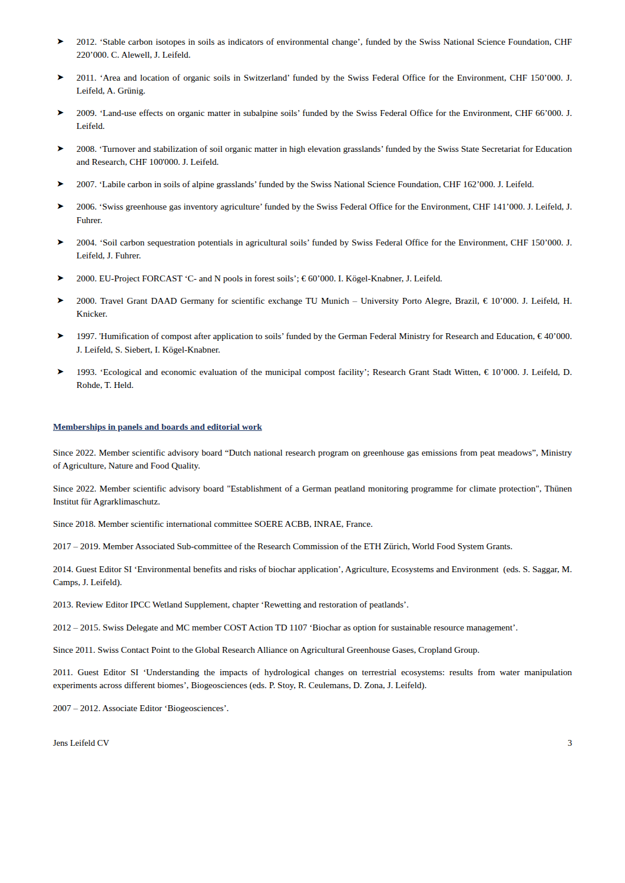2012. ‘Stable carbon isotopes in soils as indicators of environmental change’, funded by the Swiss National Science Foundation, CHF 220’000. C. Alewell, J. Leifeld.
2011. ‘Area and location of organic soils in Switzerland’ funded by the Swiss Federal Office for the Environment, CHF 150’000. J. Leifeld, A. Grünig.
2009. ‘Land-use effects on organic matter in subalpine soils’ funded by the Swiss Federal Office for the Environment, CHF 66’000. J. Leifeld.
2008. ‘Turnover and stabilization of soil organic matter in high elevation grasslands’ funded by the Swiss State Secretariat for Education and Research, CHF 100'000. J. Leifeld.
2007. ‘Labile carbon in soils of alpine grasslands’ funded by the Swiss National Science Foundation, CHF 162’000. J. Leifeld.
2006. ‘Swiss greenhouse gas inventory agriculture’ funded by the Swiss Federal Office for the Environment, CHF 141’000. J. Leifeld, J. Fuhrer.
2004. ‘Soil carbon sequestration potentials in agricultural soils’ funded by Swiss Federal Office for the Environment, CHF 150’000. J. Leifeld, J. Fuhrer.
2000. EU-Project FORCAST ‘C- and N pools in forest soils’; € 60’000. I. Kögel-Knabner, J. Leifeld.
2000. Travel Grant DAAD Germany for scientific exchange TU Munich – University Porto Alegre, Brazil, € 10’000. J. Leifeld, H. Knicker.
1997. 'Humification of compost after application to soils’ funded by the German Federal Ministry for Research and Education, € 40’000. J. Leifeld, S. Siebert, I. Kögel-Knabner.
1993. ‘Ecological and economic evaluation of the municipal compost facility’; Research Grant Stadt Witten, € 10’000. J. Leifeld, D. Rohde, T. Held.
Memberships in panels and boards and editorial work
Since 2022. Member scientific advisory board “Dutch national research program on greenhouse gas emissions from peat meadows”, Ministry of Agriculture, Nature and Food Quality.
Since 2022. Member scientific advisory board "Establishment of a German peatland monitoring programme for climate protection", Thünen Institut für Agrarklimaschutz.
Since 2018. Member scientific international committee SOERE ACBB, INRAE, France.
2017 – 2019. Member Associated Sub-committee of the Research Commission of the ETH Zürich, World Food System Grants.
2014. Guest Editor SI ‘Environmental benefits and risks of biochar application’, Agriculture, Ecosystems and Environment (eds. S. Saggar, M. Camps, J. Leifeld).
2013. Review Editor IPCC Wetland Supplement, chapter ‘Rewetting and restoration of peatlands’.
2012 – 2015. Swiss Delegate and MC member COST Action TD 1107 ‘Biochar as option for sustainable resource management’.
Since 2011. Swiss Contact Point to the Global Research Alliance on Agricultural Greenhouse Gases, Cropland Group.
2011. Guest Editor SI ‘Understanding the impacts of hydrological changes on terrestrial ecosystems: results from water manipulation experiments across different biomes’, Biogeosciences (eds. P. Stoy, R. Ceulemans, D. Zona, J. Leifeld).
2007 – 2012. Associate Editor ‘Biogeosciences’.
Jens Leifeld CV
3